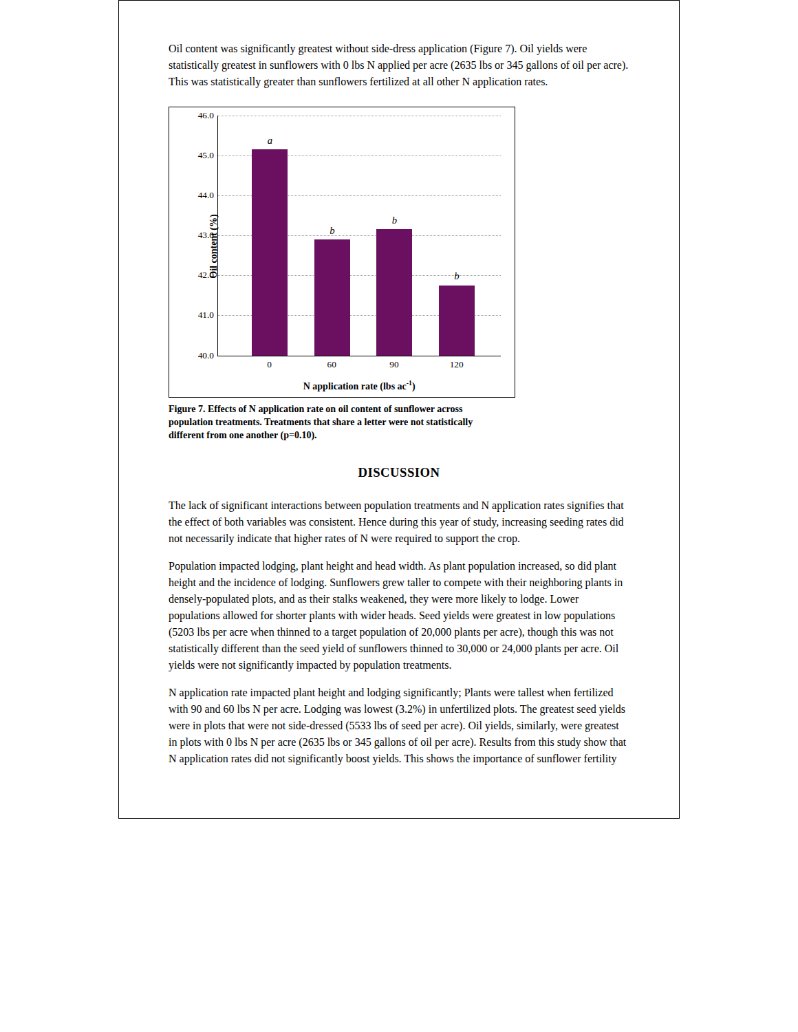Oil content was significantly greatest without side-dress application (Figure 7). Oil yields were statistically greatest in sunflowers with 0 lbs N applied per acre (2635 lbs or 345 gallons of oil per acre). This was statistically greater than sunflowers fertilized at all other N application rates.
Oil content (%)
46.0
45.0
44.0
43.0
42.0
41.0
40.0
a
b
b
b
0
60
90
120
N application rate (lbs ac-1)
Figure 7. Effects of N application rate on oil content of sunflower across population treatments. Treatments that share a letter were not statistically different from one another (p=0.10).
DISCUSSION
The lack of significant interactions between population treatments and N application rates signifies that the effect of both variables was consistent. Hence during this year of study, increasing seeding rates did not necessarily indicate that higher rates of N were required to support the crop.
Population impacted lodging, plant height and head width. As plant population increased, so did plant height and the incidence of lodging. Sunflowers grew taller to compete with their neighboring plants in densely-populated plots, and as their stalks weakened, they were more likely to lodge. Lower populations allowed for shorter plants with wider heads. Seed yields were greatest in low populations (5203 lbs per acre when thinned to a target population of 20,000 plants per acre), though this was not statistically different than the seed yield of sunflowers thinned to 30,000 or 24,000 plants per acre. Oil yields were not significantly impacted by population treatments.
N application rate impacted plant height and lodging significantly; Plants were tallest when fertilized with 90 and 60 lbs N per acre. Lodging was lowest (3.2%) in unfertilized plots. The greatest seed yields were in plots that were not side-dressed (5533 lbs of seed per acre). Oil yields, similarly, were greatest in plots with 0 lbs N per acre (2635 lbs or 345 gallons of oil per acre). Results from this study show that N application rates did not significantly boost yields. This shows the importance of sunflower fertility